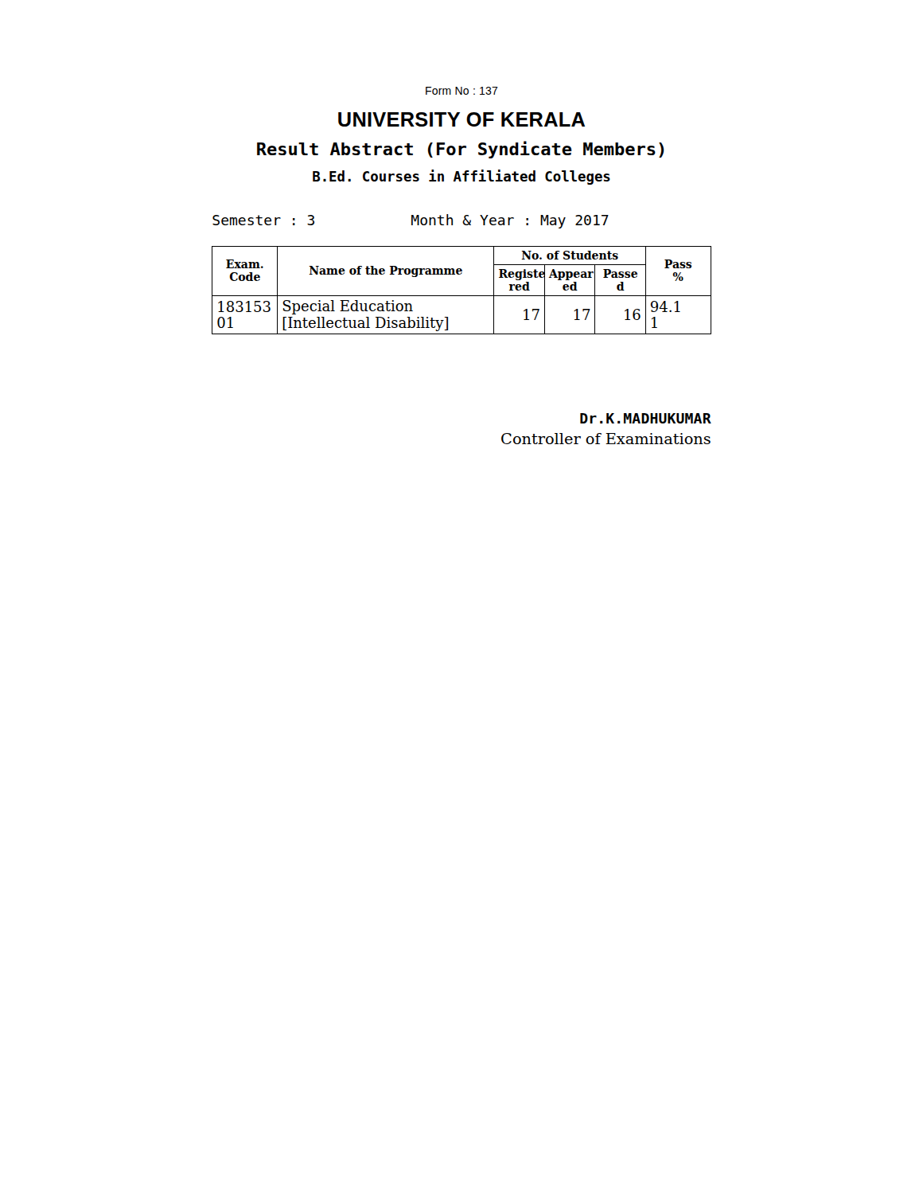Form No : 137
UNIVERSITY OF KERALA
Result Abstract (For Syndicate Members)
B.Ed. Courses in Affiliated Colleges
Semester : 3 Month & Year : May 2017
| Exam. Code | Name of the Programme | No. of Students | Pass % |
| --- | --- | --- | --- |
| Registe red | Appear ed | Passe d |
| 183153 01 | Special Education [Intellectual Disability] | 17 | 17 | 16 | 94.1 1 |
Dr.K.MADHUKUMAR
Controller of Examinations